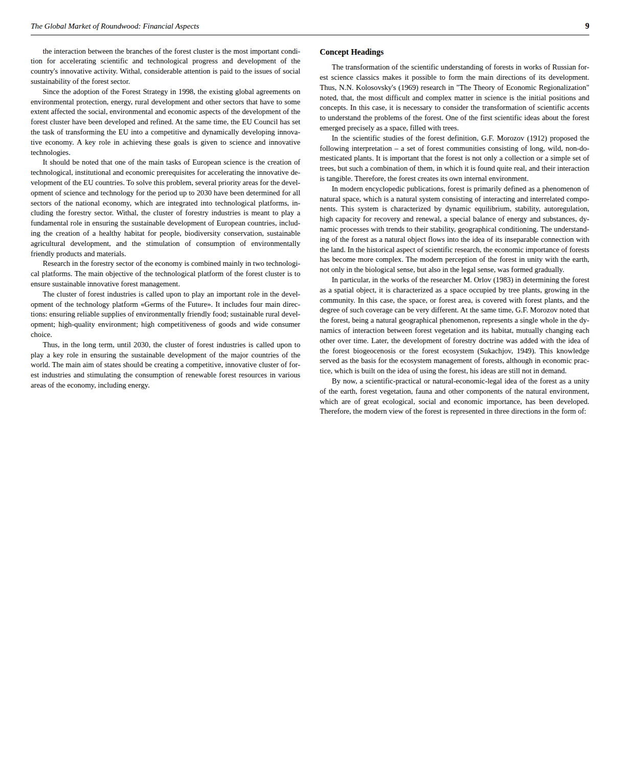The Global Market of Roundwood: Financial Aspects 9
the interaction between the branches of the forest cluster is the most important condition for accelerating scientific and technological progress and development of the country's innovative activity. Withal, considerable attention is paid to the issues of social sustainability of the forest sector.
Since the adoption of the Forest Strategy in 1998, the existing global agreements on environmental protection, energy, rural development and other sectors that have to some extent affected the social, environmental and economic aspects of the development of the forest cluster have been developed and refined. At the same time, the EU Council has set the task of transforming the EU into a competitive and dynamically developing innovative economy. A key role in achieving these goals is given to science and innovative technologies.
It should be noted that one of the main tasks of European science is the creation of technological, institutional and economic prerequisites for accelerating the innovative development of the EU countries. To solve this problem, several priority areas for the development of science and technology for the period up to 2030 have been determined for all sectors of the national economy, which are integrated into technological platforms, including the forestry sector. Withal, the cluster of forestry industries is meant to play a fundamental role in ensuring the sustainable development of European countries, including the creation of a healthy habitat for people, biodiversity conservation, sustainable agricultural development, and the stimulation of consumption of environmentally friendly products and materials.
Research in the forestry sector of the economy is combined mainly in two technological platforms. The main objective of the technological platform of the forest cluster is to ensure sustainable innovative forest management.
The cluster of forest industries is called upon to play an important role in the development of the technology platform «Germs of the Future». It includes four main directions: ensuring reliable supplies of environmentally friendly food; sustainable rural development; high-quality environment; high competitiveness of goods and wide consumer choice.
Thus, in the long term, until 2030, the cluster of forest industries is called upon to play a key role in ensuring the sustainable development of the major countries of the world. The main aim of states should be creating a competitive, innovative cluster of forest industries and stimulating the consumption of renewable forest resources in various areas of the economy, including energy.
Concept Headings
The transformation of the scientific understanding of forests in works of Russian forest science classics makes it possible to form the main directions of its development. Thus, N.N. Kolosovsky's (1969) research in "The Theory of Economic Regionalization" noted, that, the most difficult and complex matter in science is the initial positions and concepts. In this case, it is necessary to consider the transformation of scientific accents to understand the problems of the forest. One of the first scientific ideas about the forest emerged precisely as a space, filled with trees.
In the scientific studies of the forest definition, G.F. Morozov (1912) proposed the following interpretation – a set of forest communities consisting of long, wild, non-domesticated plants. It is important that the forest is not only a collection or a simple set of trees, but such a combination of them, in which it is found quite real, and their interaction is tangible. Therefore, the forest creates its own internal environment.
In modern encyclopedic publications, forest is primarily defined as a phenomenon of natural space, which is a natural system consisting of interacting and interrelated components. This system is characterized by dynamic equilibrium, stability, autoregulation, high capacity for recovery and renewal, a special balance of energy and substances, dynamic processes with trends to their stability, geographical conditioning. The understanding of the forest as a natural object flows into the idea of its inseparable connection with the land. In the historical aspect of scientific research, the economic importance of forests has become more complex. The modern perception of the forest in unity with the earth, not only in the biological sense, but also in the legal sense, was formed gradually.
In particular, in the works of the researcher M. Orlov (1983) in determining the forest as a spatial object, it is characterized as a space occupied by tree plants, growing in the community. In this case, the space, or forest area, is covered with forest plants, and the degree of such coverage can be very different. At the same time, G.F. Morozov noted that the forest, being a natural geographical phenomenon, represents a single whole in the dynamics of interaction between forest vegetation and its habitat, mutually changing each other over time. Later, the development of forestry doctrine was added with the idea of the forest biogeocenosis or the forest ecosystem (Sukachjov, 1949). This knowledge served as the basis for the ecosystem management of forests, although in economic practice, which is built on the idea of using the forest, his ideas are still not in demand.
By now, a scientific-practical or natural-economic-legal idea of the forest as a unity of the earth, forest vegetation, fauna and other components of the natural environment, which are of great ecological, social and economic importance, has been developed. Therefore, the modern view of the forest is represented in three directions in the form of: